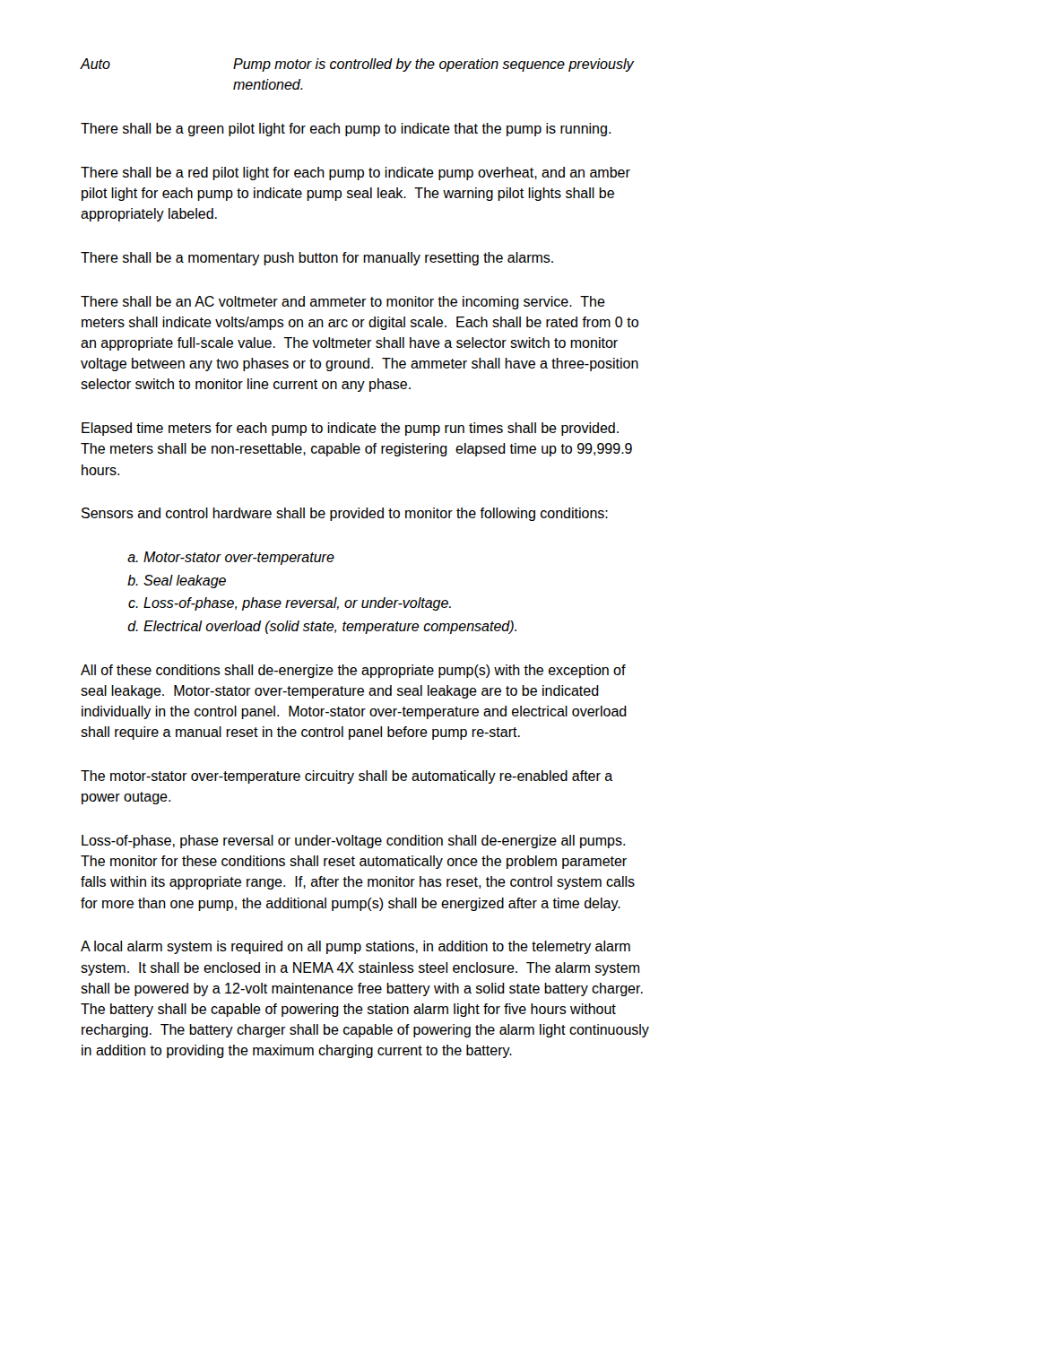Auto
Pump motor is controlled by the operation sequence previously mentioned.
There shall be a green pilot light for each pump to indicate that the pump is running.
There shall be a red pilot light for each pump to indicate pump overheat, and an amber pilot light for each pump to indicate pump seal leak. The warning pilot lights shall be appropriately labeled.
There shall be a momentary push button for manually resetting the alarms.
There shall be an AC voltmeter and ammeter to monitor the incoming service. The meters shall indicate volts/amps on an arc or digital scale. Each shall be rated from 0 to an appropriate full-scale value. The voltmeter shall have a selector switch to monitor voltage between any two phases or to ground. The ammeter shall have a three-position selector switch to monitor line current on any phase.
Elapsed time meters for each pump to indicate the pump run times shall be provided. The meters shall be non-resettable, capable of registering elapsed time up to 99,999.9 hours.
Sensors and control hardware shall be provided to monitor the following conditions:
Motor-stator over-temperature
Seal leakage
Loss-of-phase, phase reversal, or under-voltage.
Electrical overload (solid state, temperature compensated).
All of these conditions shall de-energize the appropriate pump(s) with the exception of seal leakage. Motor-stator over-temperature and seal leakage are to be indicated individually in the control panel. Motor-stator over-temperature and electrical overload shall require a manual reset in the control panel before pump re-start.
The motor-stator over-temperature circuitry shall be automatically re-enabled after a power outage.
Loss-of-phase, phase reversal or under-voltage condition shall de-energize all pumps. The monitor for these conditions shall reset automatically once the problem parameter falls within its appropriate range. If, after the monitor has reset, the control system calls for more than one pump, the additional pump(s) shall be energized after a time delay.
A local alarm system is required on all pump stations, in addition to the telemetry alarm system. It shall be enclosed in a NEMA 4X stainless steel enclosure. The alarm system shall be powered by a 12-volt maintenance free battery with a solid state battery charger. The battery shall be capable of powering the station alarm light for five hours without recharging. The battery charger shall be capable of powering the alarm light continuously in addition to providing the maximum charging current to the battery.